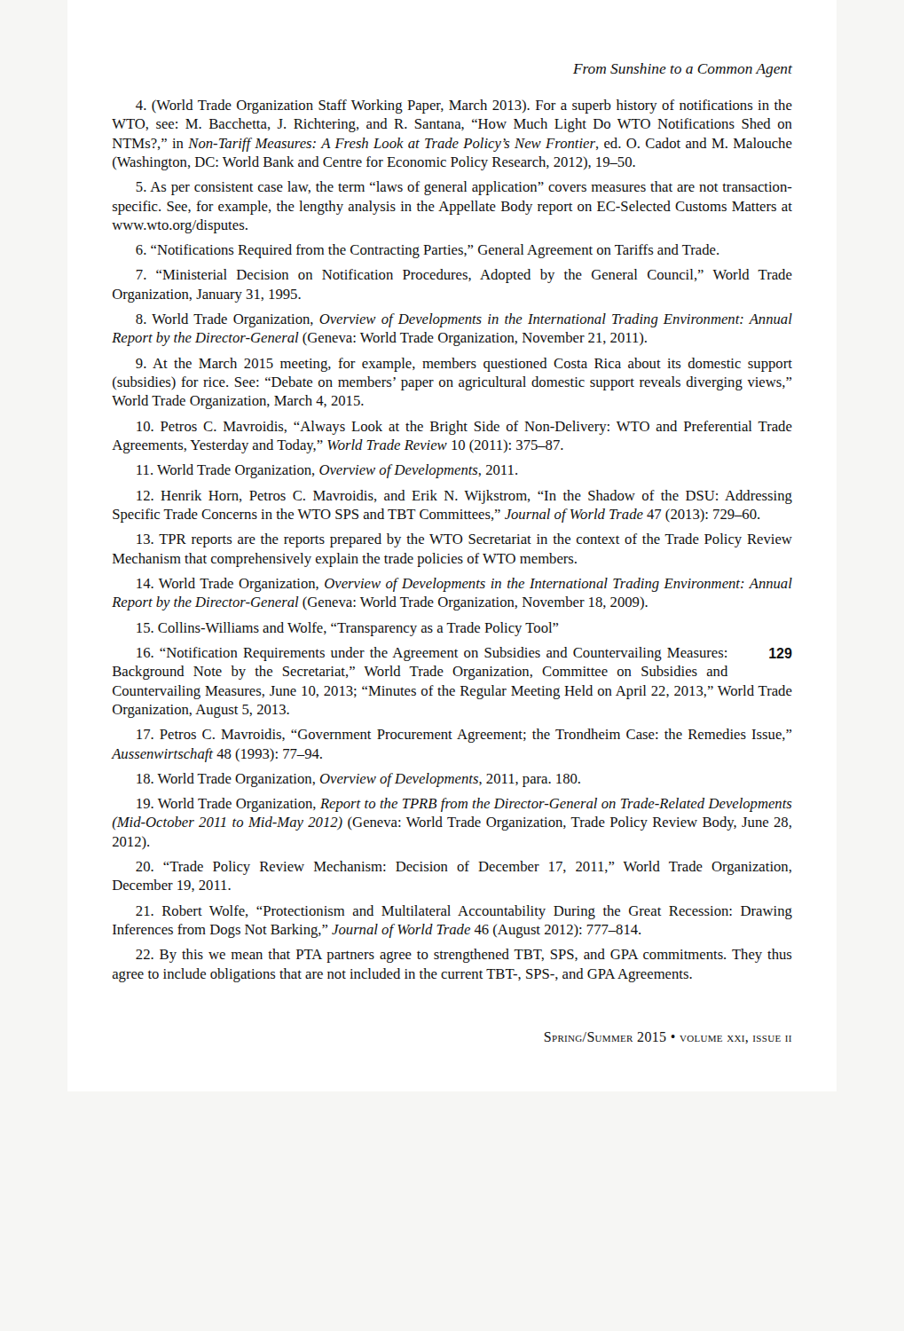From Sunshine to a Common Agent
(World Trade Organization Staff Working Paper, March 2013). For a superb history of notifications in the WTO, see: M. Bacchetta, J. Richtering, and R. Santana, “How Much Light Do WTO Notifications Shed on NTMs?,” in Non-Tariff Measures: A Fresh Look at Trade Policy’s New Frontier, ed. O. Cadot and M. Malouche (Washington, DC: World Bank and Centre for Economic Policy Research, 2012), 19–50.
As per consistent case law, the term “laws of general application” covers measures that are not transaction-specific. See, for example, the lengthy analysis in the Appellate Body report on EC-Selected Customs Matters at www.wto.org/disputes.
“Notifications Required from the Contracting Parties,” General Agreement on Tariffs and Trade.
“Ministerial Decision on Notification Procedures, Adopted by the General Council,” World Trade Organization, January 31, 1995.
World Trade Organization, Overview of Developments in the International Trading Environment: Annual Report by the Director-General (Geneva: World Trade Organization, November 21, 2011).
At the March 2015 meeting, for example, members questioned Costa Rica about its domestic support (subsidies) for rice. See: “Debate on members’ paper on agricultural domestic support reveals diverging views,” World Trade Organization, March 4, 2015.
Petros C. Mavroidis, “Always Look at the Bright Side of Non-Delivery: WTO and Preferential Trade Agreements, Yesterday and Today,” World Trade Review 10 (2011): 375–87.
World Trade Organization, Overview of Developments, 2011.
Henrik Horn, Petros C. Mavroidis, and Erik N. Wijkstrom, “In the Shadow of the DSU: Addressing Specific Trade Concerns in the WTO SPS and TBT Committees,” Journal of World Trade 47 (2013): 729–60.
TPR reports are the reports prepared by the WTO Secretariat in the context of the Trade Policy Review Mechanism that comprehensively explain the trade policies of WTO members.
World Trade Organization, Overview of Developments in the International Trading Environment: Annual Report by the Director-General (Geneva: World Trade Organization, November 18, 2009).
Collins-Williams and Wolfe, “Transparency as a Trade Policy Tool”
129“Notification Requirements under the Agreement on Subsidies and Countervailing Measures: Background Note by the Secretariat,” World Trade Organization, Committee on Subsidies and Countervailing Measures, June 10, 2013; “Minutes of the Regular Meeting Held on April 22, 2013,” World Trade Organization, August 5, 2013.
Petros C. Mavroidis, “Government Procurement Agreement; the Trondheim Case: the Remedies Issue,” Aussenwirtschaft 48 (1993): 77–94.
World Trade Organization, Overview of Developments, 2011, para. 180.
World Trade Organization, Report to the TPRB from the Director-General on Trade-Related Developments (Mid-October 2011 to Mid-May 2012) (Geneva: World Trade Organization, Trade Policy Review Body, June 28, 2012).
“Trade Policy Review Mechanism: Decision of December 17, 2011,” World Trade Organization, December 19, 2011.
Robert Wolfe, “Protectionism and Multilateral Accountability During the Great Recession: Drawing Inferences from Dogs Not Barking,” Journal of World Trade 46 (August 2012): 777–814.
By this we mean that PTA partners agree to strengthened TBT, SPS, and GPA commitments. They thus agree to include obligations that are not included in the current TBT-, SPS-, and GPA Agreements.
Spring/Summer 2015 • volume xxi, issue ii